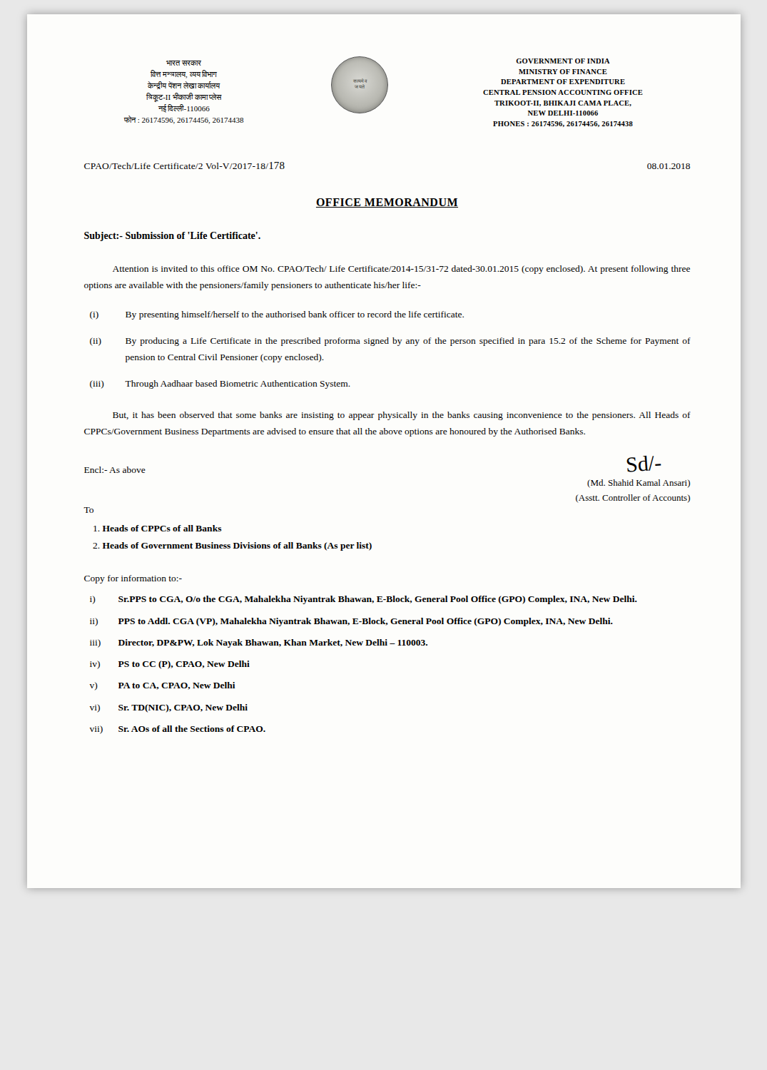भारत सरकार
वित्त मन्त्रालय, व्यय विभाग
केन्द्रीय पेंशन लेखा कार्यालय
त्रिकूट-II भीकाजी कामा प्लेस
नई दिल्ली-110066
फोन : 26174596, 26174456, 26174438
सत्यमेव
जयते
GOVERNMENT OF INDIA
MINISTRY OF FINANCE
DEPARTMENT OF EXPENDITURE
CENTRAL PENSION ACCOUNTING OFFICE
TRIKOOT-II, BHIKAJI CAMA PLACE,
NEW DELHI-110066
PHONES : 26174596, 26174456, 26174438
CPAO/Tech/Life Certificate/2 Vol-V/2017-18/178
08.01.2018
OFFICE MEMORANDUM
Subject:- Submission of 'Life Certificate'.
Attention is invited to this office OM No. CPAO/Tech/ Life Certificate/2014-15/31-72 dated-30.01.2015 (copy enclosed). At present following three options are available with the pensioners/family pensioners to authenticate his/her life:-
By presenting himself/herself to the authorised bank officer to record the life certificate.
By producing a Life Certificate in the prescribed proforma signed by any of the person specified in para 15.2 of the Scheme for Payment of pension to Central Civil Pensioner (copy enclosed).
Through Aadhaar based Biometric Authentication System.
But, it has been observed that some banks are insisting to appear physically in the banks causing inconvenience to the pensioners. All Heads of CPPCs/Government Business Departments are advised to ensure that all the above options are honoured by the Authorised Banks.
Sd/-
(Md. Shahid Kamal Ansari)
(Asstt. Controller of Accounts)
Encl:- As above
To
Heads of CPPCs of all Banks
Heads of Government Business Divisions of all Banks (As per list)
Copy for information to:-
Sr.PPS to CGA, O/o the CGA, Mahalekha Niyantrak Bhawan, E-Block, General Pool Office (GPO) Complex, INA, New Delhi.
PPS to Addl. CGA (VP), Mahalekha Niyantrak Bhawan, E-Block, General Pool Office (GPO) Complex, INA, New Delhi.
Director, DP&PW, Lok Nayak Bhawan, Khan Market, New Delhi – 110003.
PS to CC (P), CPAO, New Delhi
PA to CA, CPAO, New Delhi
Sr. TD(NIC), CPAO, New Delhi
Sr. AOs of all the Sections of CPAO.